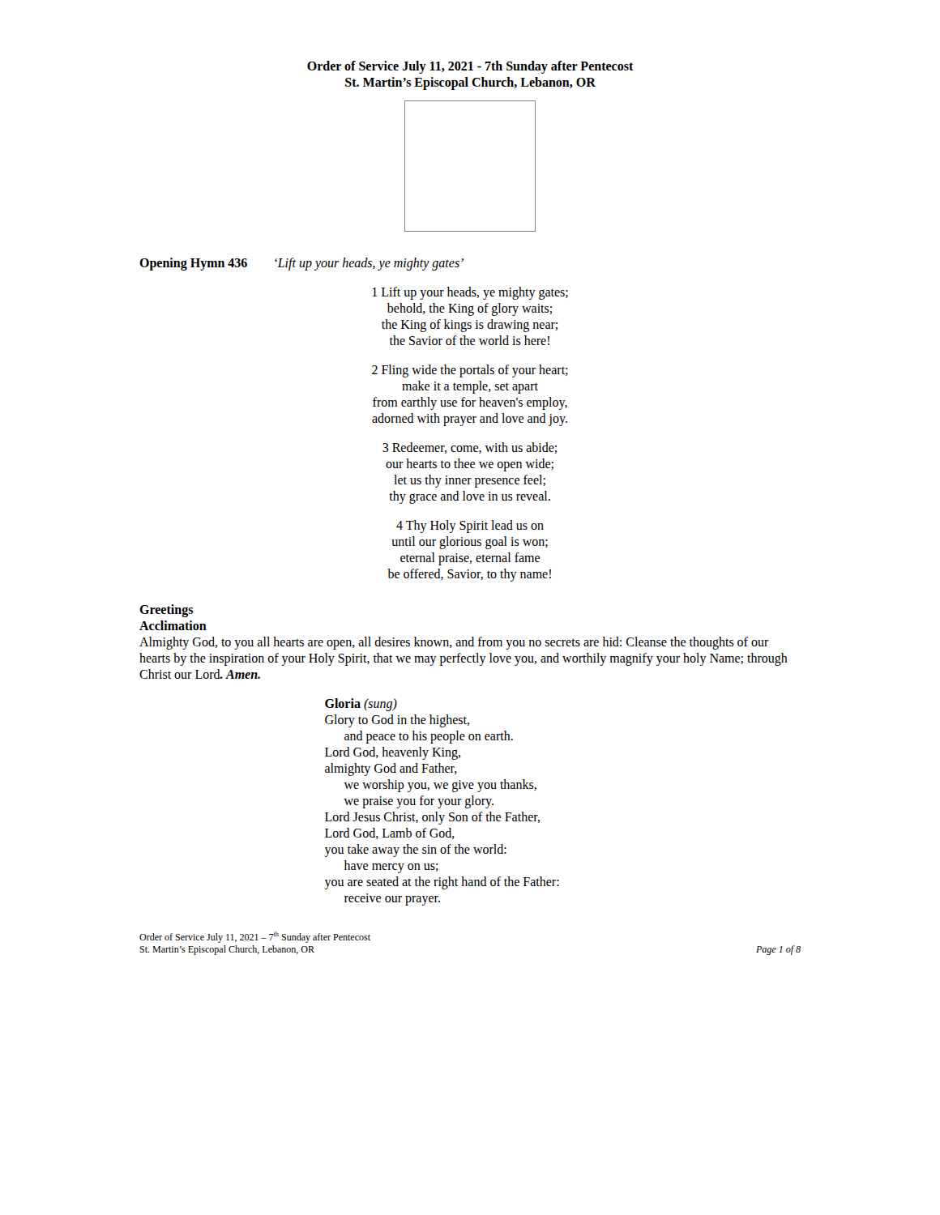Order of Service July 11, 2021 - 7th Sunday after Pentecost
St. Martin’s Episcopal Church, Lebanon, OR
Opening Hymn 436 ‘Lift up your heads, ye mighty gates’
1 Lift up your heads, ye mighty gates;
behold, the King of glory waits;
the King of kings is drawing near;
the Savior of the world is here!
2 Fling wide the portals of your heart;
make it a temple, set apart
from earthly use for heaven's employ,
adorned with prayer and love and joy.
3 Redeemer, come, with us abide;
our hearts to thee we open wide;
let us thy inner presence feel;
thy grace and love in us reveal.
4 Thy Holy Spirit lead us on
until our glorious goal is won;
eternal praise, eternal fame
be offered, Savior, to thy name!
Greetings
Acclimation
Almighty God, to you all hearts are open, all desires known, and from you no secrets are hid: Cleanse the thoughts of our hearts by the inspiration of your Holy Spirit, that we may perfectly love you, and worthily magnify your holy Name; through Christ our Lord. Amen.
Gloria
(sung)
Glory to God in the highest,
and peace to his people on earth. Lord God, heavenly King,
almighty God and Father,
we worship you, we give you thanks, we praise you for your glory. Lord Jesus Christ, only Son of the Father,
Lord God, Lamb of God,
you take away the sin of the world:
have mercy on us; you are seated at the right hand of the Father:
receive our prayer.
Order of Service July 11, 2021 – 7th Sunday after Pentecost
St. Martin’s Episcopal Church, Lebanon, OR
Page 1 of 8